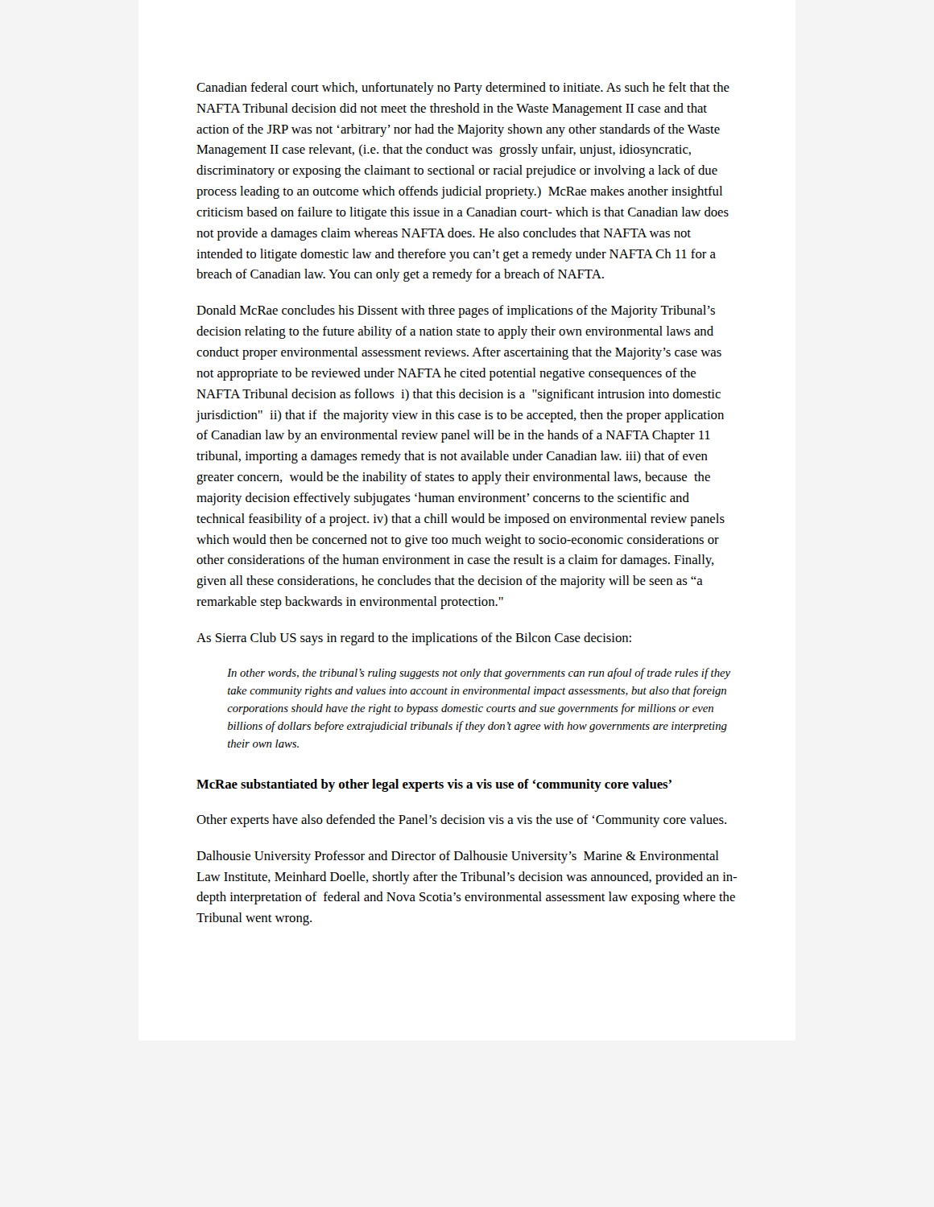Canadian federal court which, unfortunately no Party determined to initiate. As such he felt that the NAFTA Tribunal decision did not meet the threshold in the Waste Management II case and that action of the JRP was not ‘arbitrary’ nor had the Majority shown any other standards of the Waste Management II case relevant, (i.e. that the conduct was grossly unfair, unjust, idiosyncratic, discriminatory or exposing the claimant to sectional or racial prejudice or involving a lack of due process leading to an outcome which offends judicial propriety.) McRae makes another insightful criticism based on failure to litigate this issue in a Canadian court- which is that Canadian law does not provide a damages claim whereas NAFTA does. He also concludes that NAFTA was not intended to litigate domestic law and therefore you can’t get a remedy under NAFTA Ch 11 for a breach of Canadian law. You can only get a remedy for a breach of NAFTA.
Donald McRae concludes his Dissent with three pages of implications of the Majority Tribunal’s decision relating to the future ability of a nation state to apply their own environmental laws and conduct proper environmental assessment reviews. After ascertaining that the Majority’s case was not appropriate to be reviewed under NAFTA he cited potential negative consequences of the NAFTA Tribunal decision as follows i) that this decision is a "significant intrusion into domestic jurisdiction" ii) that if the majority view in this case is to be accepted, then the proper application of Canadian law by an environmental review panel will be in the hands of a NAFTA Chapter 11 tribunal, importing a damages remedy that is not available under Canadian law. iii) that of even greater concern, would be the inability of states to apply their environmental laws, because the majority decision effectively subjugates ‘human environment’ concerns to the scientific and technical feasibility of a project. iv) that a chill would be imposed on environmental review panels which would then be concerned not to give too much weight to socio-economic considerations or other considerations of the human environment in case the result is a claim for damages. Finally, given all these considerations, he concludes that the decision of the majority will be seen as “a remarkable step backwards in environmental protection."
As Sierra Club US says in regard to the implications of the Bilcon Case decision:
In other words, the tribunal’s ruling suggests not only that governments can run afoul of trade rules if they take community rights and values into account in environmental impact assessments, but also that foreign corporations should have the right to bypass domestic courts and sue governments for millions or even billions of dollars before extrajudicial tribunals if they don’t agree with how governments are interpreting their own laws.
McRae substantiated by other legal experts vis a vis use of ‘community core values’
Other experts have also defended the Panel’s decision vis a vis the use of ‘Community core values.
Dalhousie University Professor and Director of Dalhousie University’s Marine & Environmental Law Institute, Meinhard Doelle, shortly after the Tribunal’s decision was announced, provided an in-depth interpretation of federal and Nova Scotia’s environmental assessment law exposing where the Tribunal went wrong.